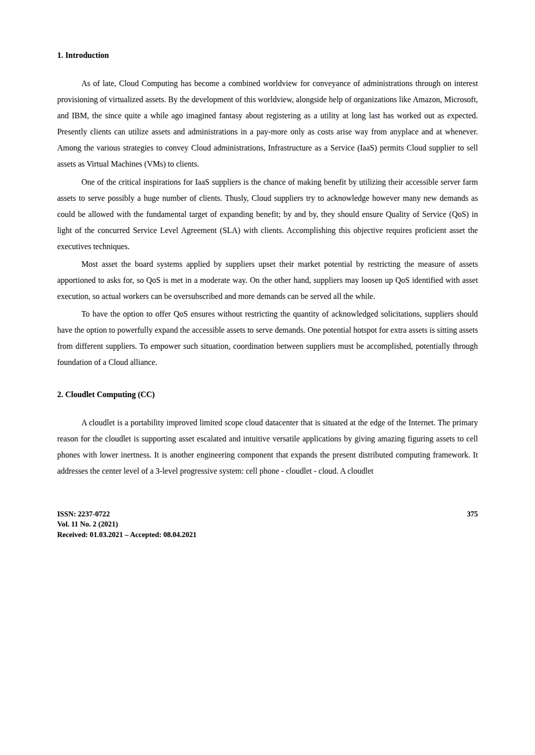1. Introduction
As of late, Cloud Computing has become a combined worldview for conveyance of administrations through on interest provisioning of virtualized assets. By the development of this worldview, alongside help of organizations like Amazon, Microsoft, and IBM, the since quite a while ago imagined fantasy about registering as a utility at long last has worked out as expected. Presently clients can utilize assets and administrations in a pay-more only as costs arise way from anyplace and at whenever. Among the various strategies to convey Cloud administrations, Infrastructure as a Service (IaaS) permits Cloud supplier to sell assets as Virtual Machines (VMs) to clients.
One of the critical inspirations for IaaS suppliers is the chance of making benefit by utilizing their accessible server farm assets to serve possibly a huge number of clients. Thusly, Cloud suppliers try to acknowledge however many new demands as could be allowed with the fundamental target of expanding benefit; by and by, they should ensure Quality of Service (QoS) in light of the concurred Service Level Agreement (SLA) with clients. Accomplishing this objective requires proficient asset the executives techniques.
Most asset the board systems applied by suppliers upset their market potential by restricting the measure of assets apportioned to asks for, so QoS is met in a moderate way. On the other hand, suppliers may loosen up QoS identified with asset execution, so actual workers can be oversubscribed and more demands can be served all the while.
To have the option to offer QoS ensures without restricting the quantity of acknowledged solicitations, suppliers should have the option to powerfully expand the accessible assets to serve demands. One potential hotspot for extra assets is sitting assets from different suppliers. To empower such situation, coordination between suppliers must be accomplished, potentially through foundation of a Cloud alliance.
2. Cloudlet Computing (CC)
A cloudlet is a portability improved limited scope cloud datacenter that is situated at the edge of the Internet. The primary reason for the cloudlet is supporting asset escalated and intuitive versatile applications by giving amazing figuring assets to cell phones with lower inertness. It is another engineering component that expands the present distributed computing framework. It addresses the center level of a 3-level progressive system: cell phone - cloudlet - cloud. A cloudlet
ISSN: 2237-0722
Vol. 11 No. 2 (2021)
Received: 01.03.2021 – Accepted: 08.04.2021
375